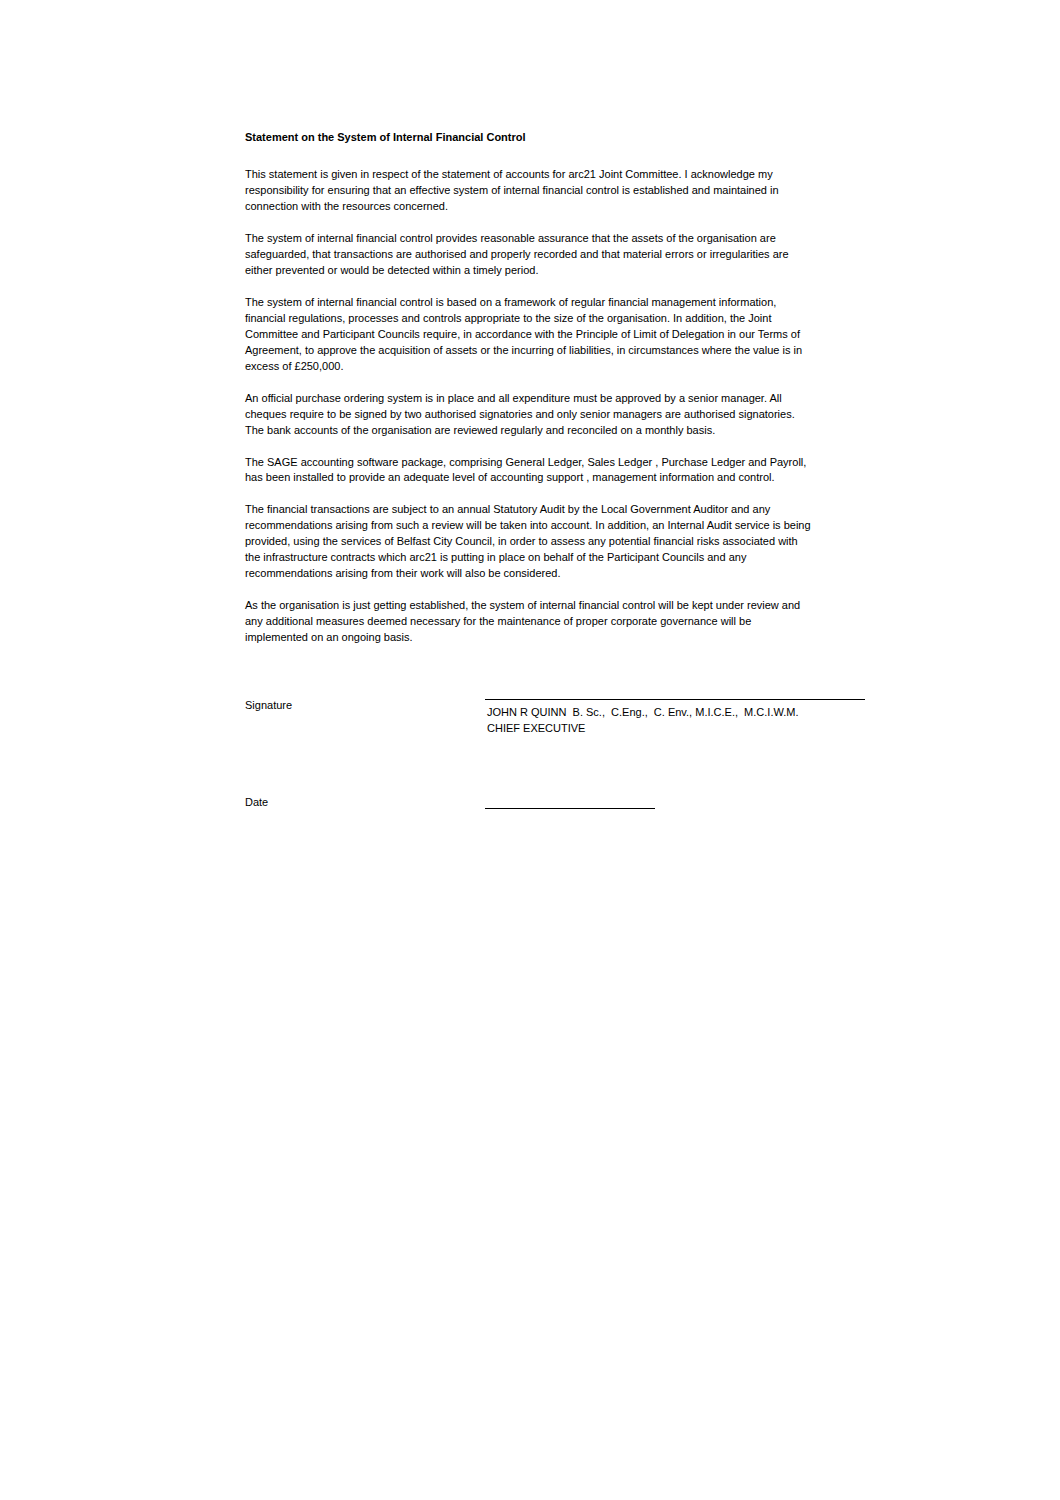Statement on the System of Internal Financial Control
This statement is given in respect of the statement of accounts for arc21 Joint Committee. I acknowledge my responsibility for ensuring that an effective system of internal financial control is established and maintained in connection with the resources concerned.
The system of internal financial control provides reasonable assurance that the assets of the organisation are safeguarded, that transactions are authorised and properly recorded and that material errors or irregularities are either prevented or would be detected within a timely period.
The system of internal financial control is based on a framework of regular financial management information, financial regulations, processes and controls appropriate to the size of the organisation. In addition, the Joint Committee and Participant Councils require, in accordance with the Principle of Limit of Delegation in our Terms of Agreement, to approve the acquisition of assets or the incurring of liabilities, in circumstances where the value is in excess of £250,000.
An official purchase ordering system is in place and all expenditure must be approved by a senior manager. All cheques require to be signed by two authorised signatories and only senior managers are authorised signatories. The bank accounts of the organisation are reviewed regularly and reconciled on a monthly basis.
The SAGE accounting software package, comprising General Ledger, Sales Ledger , Purchase Ledger and Payroll, has been installed to provide an adequate level of accounting support , management information and control.
The financial transactions are subject to an annual Statutory Audit by the Local Government Auditor and any recommendations arising from such a review will be taken into account. In addition, an Internal Audit service is being provided, using the services of Belfast City Council, in order to assess any potential financial risks associated with the infrastructure contracts which arc21 is putting in place on behalf of the Participant Councils and any recommendations arising from their work will also be considered.
As the organisation is just getting established, the system of internal financial control will be kept under review and any additional measures deemed necessary for the maintenance of proper corporate governance will be implemented on an ongoing basis.
Signature
JOHN R QUINN B. Sc., C.Eng., C. Env., M.I.C.E., M.C.I.W.M.
CHIEF EXECUTIVE
Date